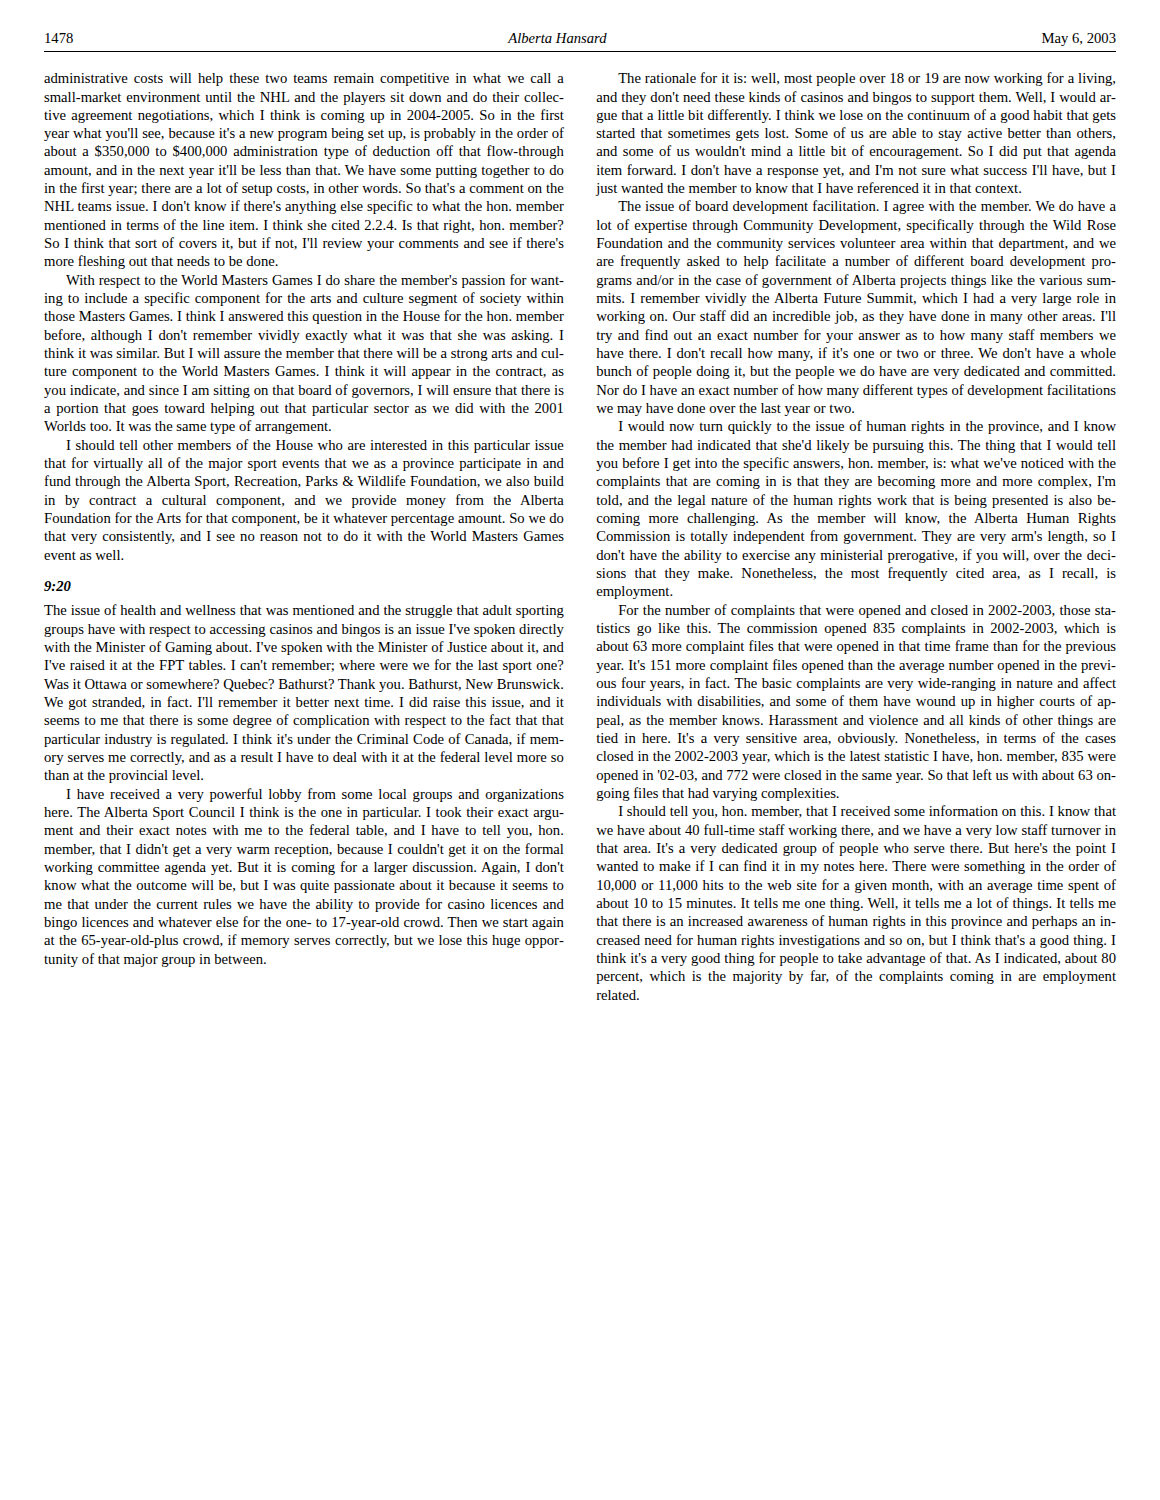1478 Alberta Hansard May 6, 2003
administrative costs will help these two teams remain competitive in what we call a small-market environment until the NHL and the players sit down and do their collective agreement negotiations, which I think is coming up in 2004-2005. So in the first year what you'll see, because it's a new program being set up, is probably in the order of about a $350,000 to $400,000 administration type of deduction off that flow-through amount, and in the next year it'll be less than that. We have some putting together to do in the first year; there are a lot of setup costs, in other words. So that's a comment on the NHL teams issue. I don't know if there's anything else specific to what the hon. member mentioned in terms of the line item. I think she cited 2.2.4. Is that right, hon. member? So I think that sort of covers it, but if not, I'll review your comments and see if there's more fleshing out that needs to be done.
With respect to the World Masters Games I do share the member's passion for wanting to include a specific component for the arts and culture segment of society within those Masters Games. I think I answered this question in the House for the hon. member before, although I don't remember vividly exactly what it was that she was asking. I think it was similar. But I will assure the member that there will be a strong arts and culture component to the World Masters Games. I think it will appear in the contract, as you indicate, and since I am sitting on that board of governors, I will ensure that there is a portion that goes toward helping out that particular sector as we did with the 2001 Worlds too. It was the same type of arrangement.
I should tell other members of the House who are interested in this particular issue that for virtually all of the major sport events that we as a province participate in and fund through the Alberta Sport, Recreation, Parks & Wildlife Foundation, we also build in by contract a cultural component, and we provide money from the Alberta Foundation for the Arts for that component, be it whatever percentage amount. So we do that very consistently, and I see no reason not to do it with the World Masters Games event as well.
9:20
The issue of health and wellness that was mentioned and the struggle that adult sporting groups have with respect to accessing casinos and bingos is an issue I've spoken directly with the Minister of Gaming about. I've spoken with the Minister of Justice about it, and I've raised it at the FPT tables. I can't remember; where were we for the last sport one? Was it Ottawa or somewhere? Quebec? Bathurst? Thank you. Bathurst, New Brunswick. We got stranded, in fact. I'll remember it better next time. I did raise this issue, and it seems to me that there is some degree of complication with respect to the fact that that particular industry is regulated. I think it's under the Criminal Code of Canada, if memory serves me correctly, and as a result I have to deal with it at the federal level more so than at the provincial level.
I have received a very powerful lobby from some local groups and organizations here. The Alberta Sport Council I think is the one in particular. I took their exact argument and their exact notes with me to the federal table, and I have to tell you, hon. member, that I didn't get a very warm reception, because I couldn't get it on the formal working committee agenda yet. But it is coming for a larger discussion. Again, I don't know what the outcome will be, but I was quite passionate about it because it seems to me that under the current rules we have the ability to provide for casino licences and bingo licences and whatever else for the one- to 17-year-old crowd. Then we start again at the 65-year-old-plus crowd, if memory serves correctly, but we lose this huge opportunity of that major group in between.
The rationale for it is: well, most people over 18 or 19 are now working for a living, and they don't need these kinds of casinos and bingos to support them. Well, I would argue that a little bit differently. I think we lose on the continuum of a good habit that gets started that sometimes gets lost. Some of us are able to stay active better than others, and some of us wouldn't mind a little bit of encouragement. So I did put that agenda item forward. I don't have a response yet, and I'm not sure what success I'll have, but I just wanted the member to know that I have referenced it in that context.
The issue of board development facilitation. I agree with the member. We do have a lot of expertise through Community Development, specifically through the Wild Rose Foundation and the community services volunteer area within that department, and we are frequently asked to help facilitate a number of different board development programs and/or in the case of government of Alberta projects things like the various summits. I remember vividly the Alberta Future Summit, which I had a very large role in working on. Our staff did an incredible job, as they have done in many other areas. I'll try and find out an exact number for your answer as to how many staff members we have there. I don't recall how many, if it's one or two or three. We don't have a whole bunch of people doing it, but the people we do have are very dedicated and committed. Nor do I have an exact number of how many different types of development facilitations we may have done over the last year or two.
I would now turn quickly to the issue of human rights in the province, and I know the member had indicated that she'd likely be pursuing this. The thing that I would tell you before I get into the specific answers, hon. member, is: what we've noticed with the complaints that are coming in is that they are becoming more and more complex, I'm told, and the legal nature of the human rights work that is being presented is also becoming more challenging. As the member will know, the Alberta Human Rights Commission is totally independent from government. They are very arm's length, so I don't have the ability to exercise any ministerial prerogative, if you will, over the decisions that they make. Nonetheless, the most frequently cited area, as I recall, is employment.
For the number of complaints that were opened and closed in 2002-2003, those statistics go like this. The commission opened 835 complaints in 2002-2003, which is about 63 more complaint files that were opened in that time frame than for the previous year. It's 151 more complaint files opened than the average number opened in the previous four years, in fact. The basic complaints are very wide-ranging in nature and affect individuals with disabilities, and some of them have wound up in higher courts of appeal, as the member knows. Harassment and violence and all kinds of other things are tied in here. It's a very sensitive area, obviously. Nonetheless, in terms of the cases closed in the 2002-2003 year, which is the latest statistic I have, hon. member, 835 were opened in '02-03, and 772 were closed in the same year. So that left us with about 63 ongoing files that had varying complexities.
I should tell you, hon. member, that I received some information on this. I know that we have about 40 full-time staff working there, and we have a very low staff turnover in that area. It's a very dedicated group of people who serve there. But here's the point I wanted to make if I can find it in my notes here. There were something in the order of 10,000 or 11,000 hits to the web site for a given month, with an average time spent of about 10 to 15 minutes. It tells me one thing. Well, it tells me a lot of things. It tells me that there is an increased awareness of human rights in this province and perhaps an increased need for human rights investigations and so on, but I think that's a good thing. I think it's a very good thing for people to take advantage of that. As I indicated, about 80 percent, which is the majority by far, of the complaints coming in are employment related.